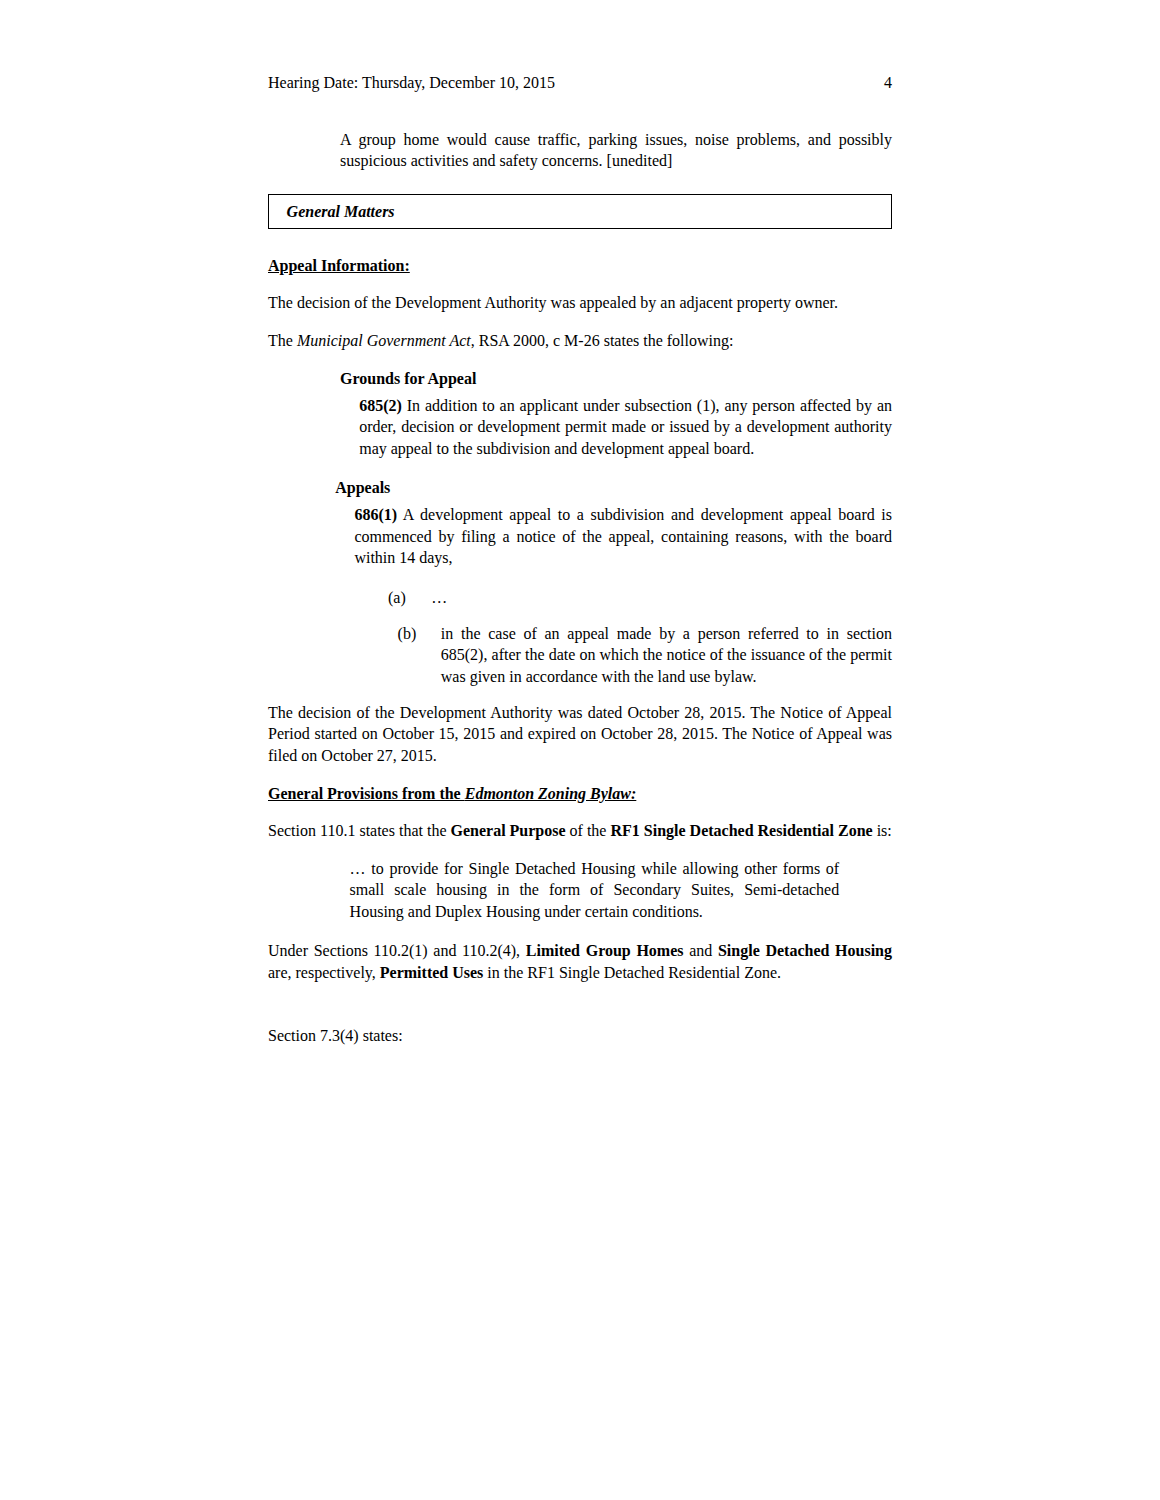Hearing Date: Thursday, December 10, 2015
4
A group home would cause traffic, parking issues, noise problems, and possibly suspicious activities and safety concerns. [unedited]
General Matters
Appeal Information:
The decision of the Development Authority was appealed by an adjacent property owner.
The Municipal Government Act, RSA 2000, c M-26 states the following:
Grounds for Appeal
685(2) In addition to an applicant under subsection (1), any person affected by an order, decision or development permit made or issued by a development authority may appeal to the subdivision and development appeal board.
Appeals
686(1) A development appeal to a subdivision and development appeal board is commenced by filing a notice of the appeal, containing reasons, with the board within 14 days,
(a)
…
(b)
in the case of an appeal made by a person referred to in section 685(2), after the date on which the notice of the issuance of the permit was given in accordance with the land use bylaw.
The decision of the Development Authority was dated October 28, 2015. The Notice of Appeal Period started on October 15, 2015 and expired on October 28, 2015. The Notice of Appeal was filed on October 27, 2015.
General Provisions from the Edmonton Zoning Bylaw:
Section 110.1 states that the General Purpose of the RF1 Single Detached Residential Zone is:
… to provide for Single Detached Housing while allowing other forms of small scale housing in the form of Secondary Suites, Semi-detached Housing and Duplex Housing under certain conditions.
Under Sections 110.2(1) and 110.2(4), Limited Group Homes and Single Detached Housing are, respectively, Permitted Uses in the RF1 Single Detached Residential Zone.
Section 7.3(4) states: